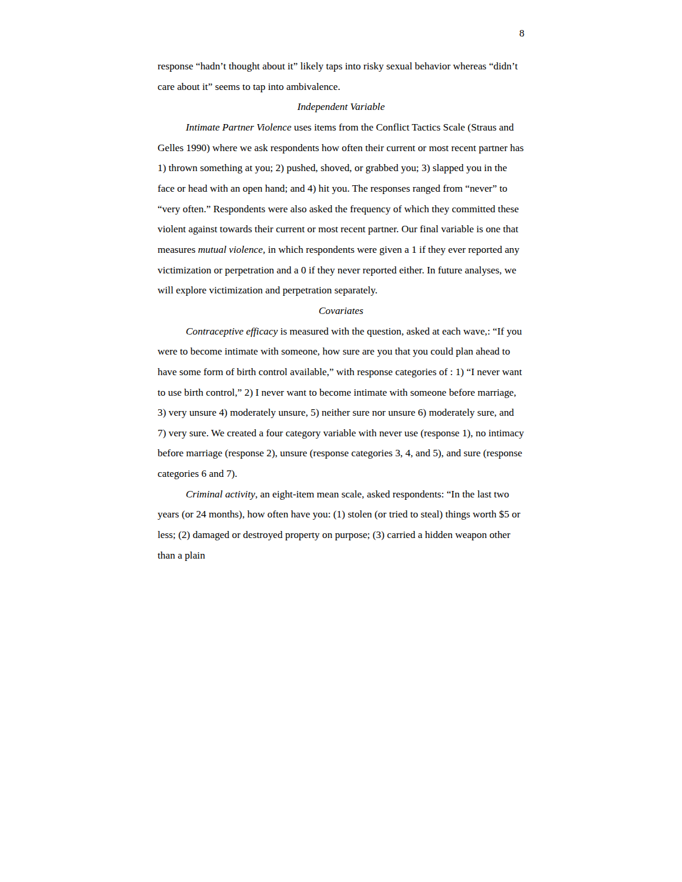8
response “hadn’t thought about it” likely taps into risky sexual behavior whereas “didn’t care about it” seems to tap into ambivalence.
Independent Variable
Intimate Partner Violence uses items from the Conflict Tactics Scale (Straus and Gelles 1990) where we ask respondents how often their current or most recent partner has 1) thrown something at you; 2) pushed, shoved, or grabbed you; 3) slapped you in the face or head with an open hand; and 4) hit you. The responses ranged from “never” to “very often.” Respondents were also asked the frequency of which they committed these violent against towards their current or most recent partner. Our final variable is one that measures mutual violence, in which respondents were given a 1 if they ever reported any victimization or perpetration and a 0 if they never reported either. In future analyses, we will explore victimization and perpetration separately.
Covariates
Contraceptive efficacy is measured with the question, asked at each wave,: “If you were to become intimate with someone, how sure are you that you could plan ahead to have some form of birth control available,” with response categories of : 1) “I never want to use birth control,” 2) I never want to become intimate with someone before marriage, 3) very unsure 4) moderately unsure, 5) neither sure nor unsure 6) moderately sure, and 7) very sure. We created a four category variable with never use (response 1), no intimacy before marriage (response 2), unsure (response categories 3, 4, and 5), and sure (response categories 6 and 7).
Criminal activity, an eight-item mean scale, asked respondents: “In the last two years (or 24 months), how often have you: (1) stolen (or tried to steal) things worth $5 or less; (2) damaged or destroyed property on purpose; (3) carried a hidden weapon other than a plain